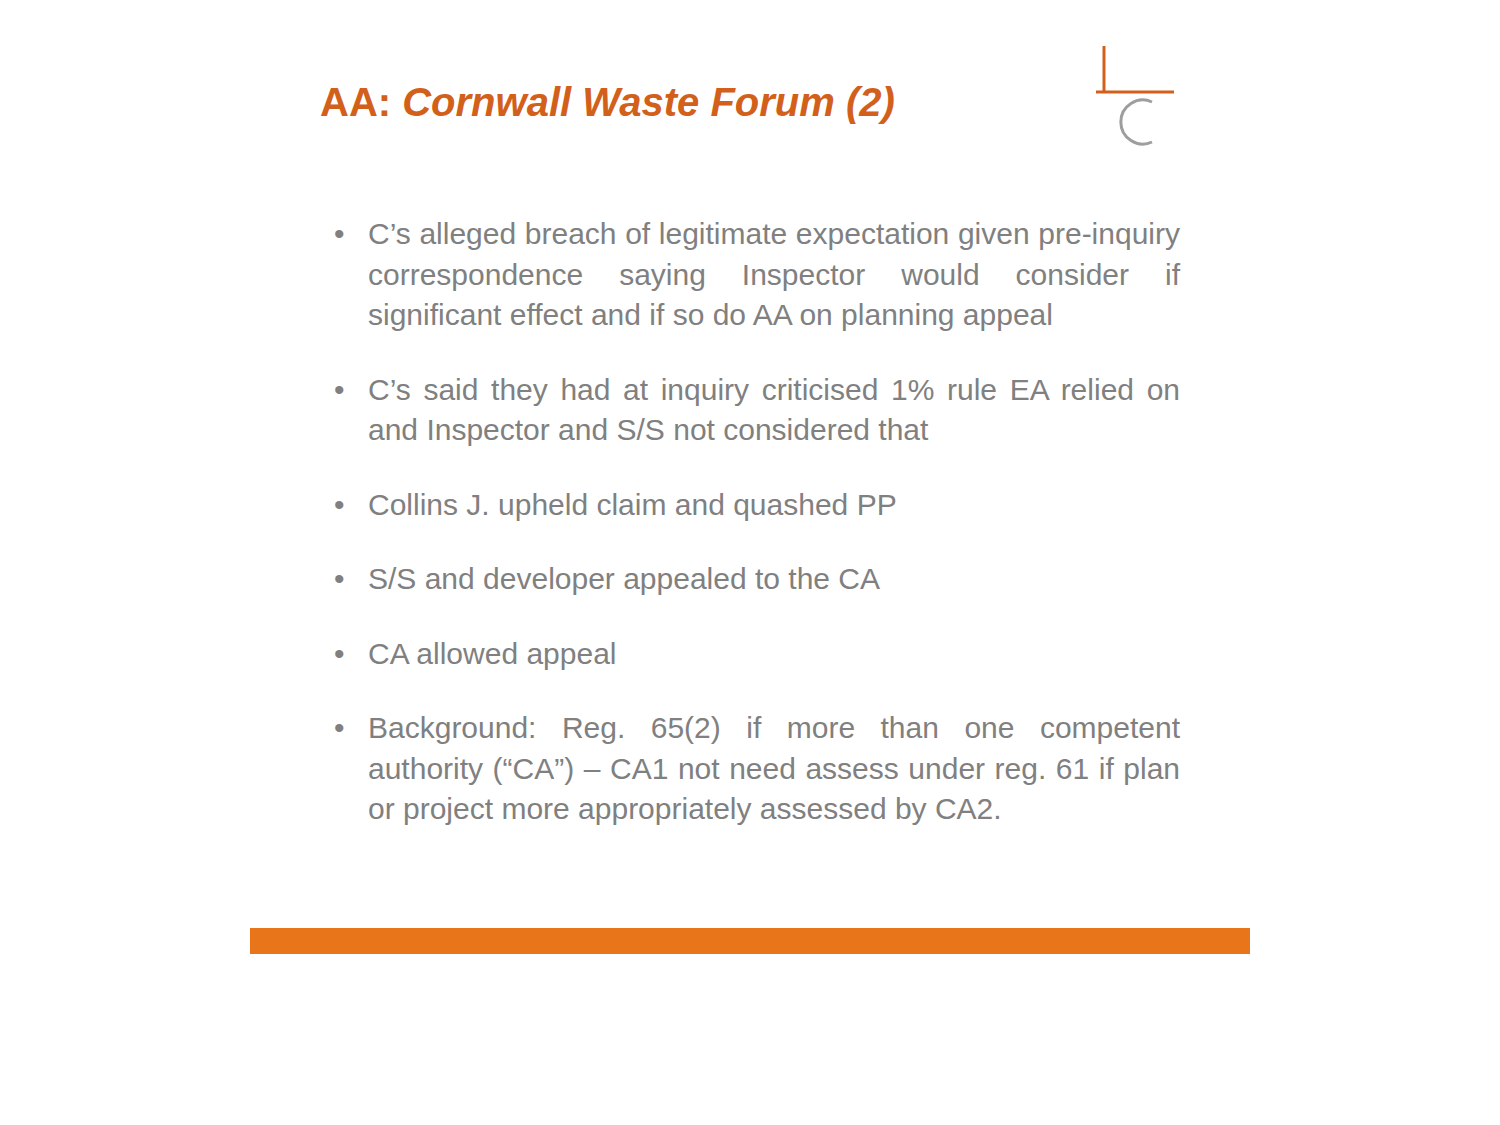AA: Cornwall Waste Forum (2)
C’s alleged breach of legitimate expectation given pre-inquiry correspondence saying Inspector would consider if significant effect and if so do AA on planning appeal
C’s said they had at inquiry criticised 1% rule EA relied on and Inspector and S/S not considered that
Collins J. upheld claim and quashed PP
S/S and developer appealed to the CA
CA allowed appeal
Background: Reg. 65(2) if more than one competent authority (“CA”) – CA1 not need assess under reg. 61 if plan or project more appropriately assessed by CA2.